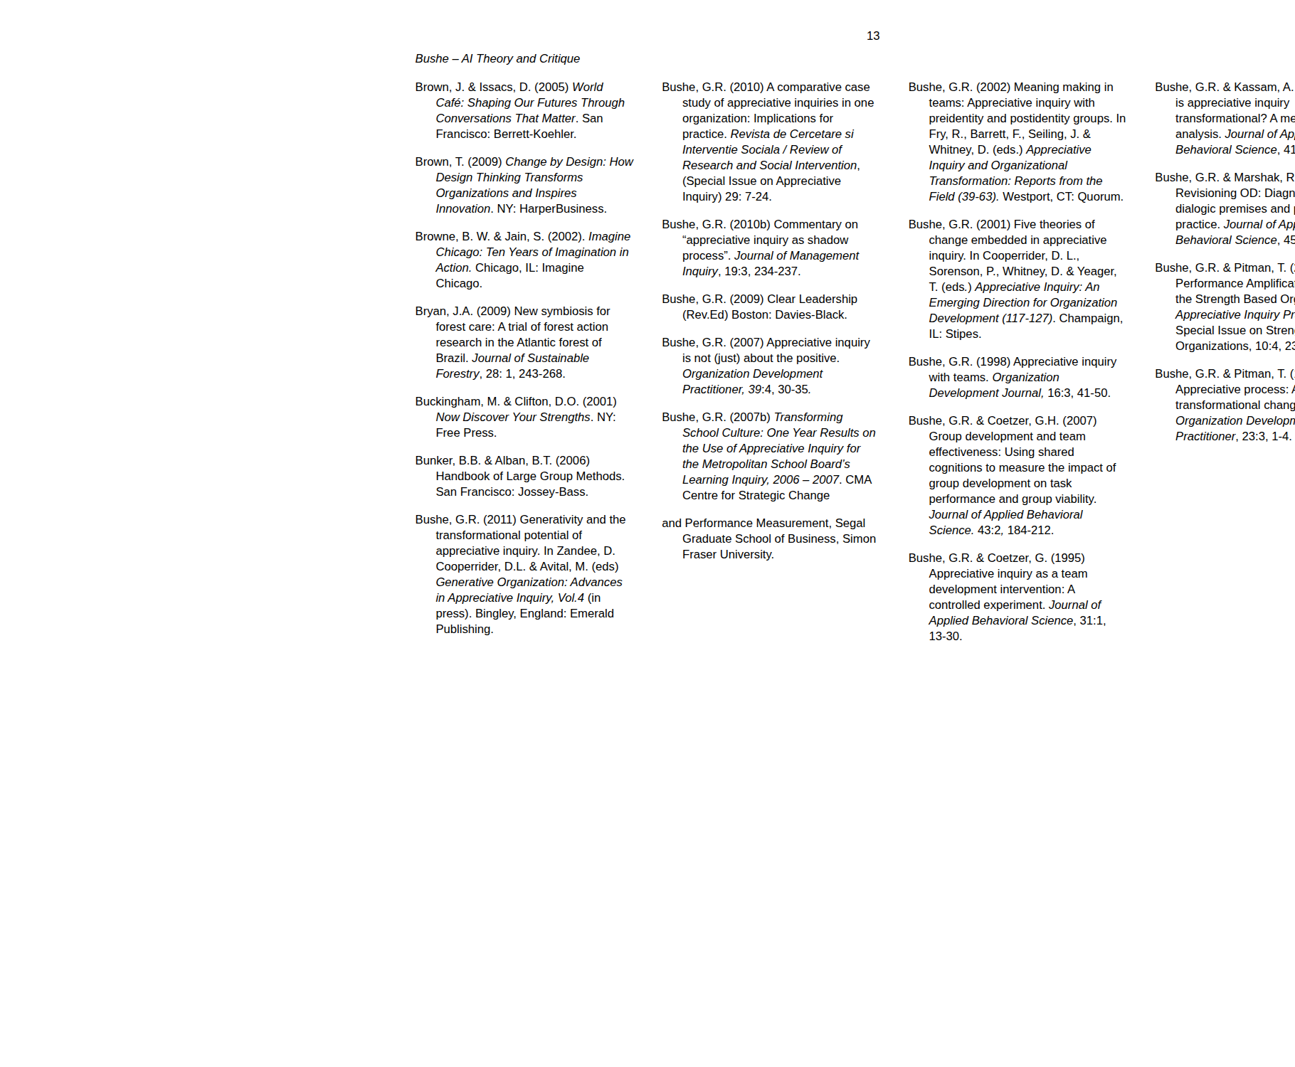13
Bushe – AI Theory and Critique
Brown, J. & Issacs, D. (2005) World Café: Shaping Our Futures Through Conversations That Matter. San Francisco: Berrett-Koehler.
Brown, T. (2009) Change by Design: How Design Thinking Transforms Organizations and Inspires Innovation. NY: HarperBusiness.
Browne, B. W. & Jain, S. (2002). Imagine Chicago: Ten Years of Imagination in Action. Chicago, IL: Imagine Chicago.
Bryan, J.A. (2009) New symbiosis for forest care: A trial of forest action research in the Atlantic forest of Brazil. Journal of Sustainable Forestry, 28: 1, 243-268.
Buckingham, M. & Clifton, D.O. (2001) Now Discover Your Strengths. NY: Free Press.
Bunker, B.B. & Alban, B.T. (2006) Handbook of Large Group Methods. San Francisco: Jossey-Bass.
Bushe, G.R. (2011) Generativity and the transformational potential of appreciative inquiry. In Zandee, D. Cooperrider, D.L. & Avital, M. (eds) Generative Organization: Advances in Appreciative Inquiry, Vol.4 (in press). Bingley, England: Emerald Publishing.
Bushe, G.R. (2010) A comparative case study of appreciative inquiries in one organization: Implications for practice. Revista de Cercetare si Interventie Sociala / Review of Research and Social Intervention, (Special Issue on Appreciative Inquiry) 29: 7-24.
Bushe, G.R. (2010b) Commentary on “appreciative inquiry as shadow process”. Journal of Management Inquiry, 19:3, 234-237.
Bushe, G.R. (2009) Clear Leadership (Rev.Ed) Boston: Davies-Black.
Bushe, G.R. (2007) Appreciative inquiry is not (just) about the positive. Organization Development Practitioner, 39:4, 30-35.
Bushe, G.R. (2007b) Transforming School Culture: One Year Results on the Use of Appreciative Inquiry for the Metropolitan School Board’s Learning Inquiry, 2006 – 2007. CMA Centre for Strategic Change
and Performance Measurement, Segal Graduate School of Business, Simon Fraser University.
Bushe, G.R. (2002) Meaning making in teams: Appreciative inquiry with preidentity and postidentity groups. In Fry, R., Barrett, F., Seiling, J. & Whitney, D. (eds.) Appreciative Inquiry and Organizational Transformation: Reports from the Field (39-63). Westport, CT: Quorum.
Bushe, G.R. (2001) Five theories of change embedded in appreciative inquiry. In Cooperrider, D. L., Sorenson, P., Whitney, D. & Yeager, T. (eds.) Appreciative Inquiry: An Emerging Direction for Organization Development (117-127). Champaign, IL: Stipes.
Bushe, G.R. (1998) Appreciative inquiry with teams. Organization Development Journal, 16:3, 41-50.
Bushe, G.R. & Coetzer, G.H. (2007) Group development and team effectiveness: Using shared cognitions to measure the impact of group development on task performance and group viability. Journal of Applied Behavioral Science. 43:2, 184-212.
Bushe, G.R. & Coetzer, G. (1995) Appreciative inquiry as a team development intervention: A controlled experiment. Journal of Applied Behavioral Science, 31:1, 13-30.
Bushe, G.R. & Kassam, A. (2005) When is appreciative inquiry transformational? A meta-case analysis. Journal of Applied Behavioral Science, 41:2, 161-181.
Bushe, G.R. & Marshak, R.J. (2009) Revisioning OD: Diagnostic and dialogic premises and patterns of practice. Journal of Applied Behavioral Science, 45:3, 348-368.
Bushe, G.R. & Pitman, T. (2008) Performance Amplification: Building the Strength Based Organization. Appreciative Inquiry Practitioner, Special Issue on Strength Based Organizations, 10:4, 23-26.
Bushe, G.R. & Pitman, T. (1991) Appreciative process: A method for transformational change. Organization Development Practitioner, 23:3, 1-4.